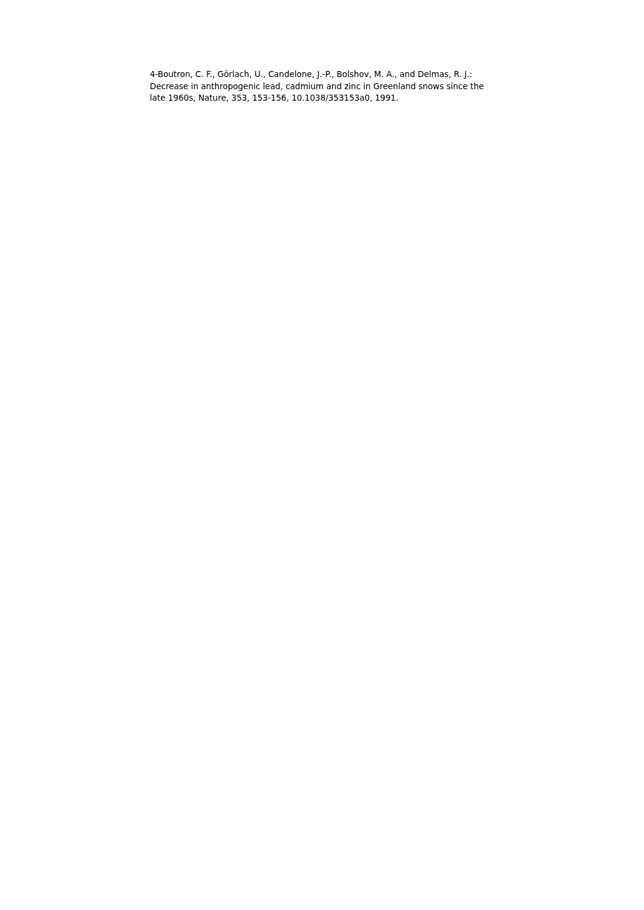4-Boutron, C. F., Görlach, U., Candelone, J.-P., Bolshov, M. A., and Delmas, R. J.: Decrease in anthropogenic lead, cadmium and zinc in Greenland snows since the late 1960s, Nature, 353, 153-156, 10.1038/353153a0, 1991.